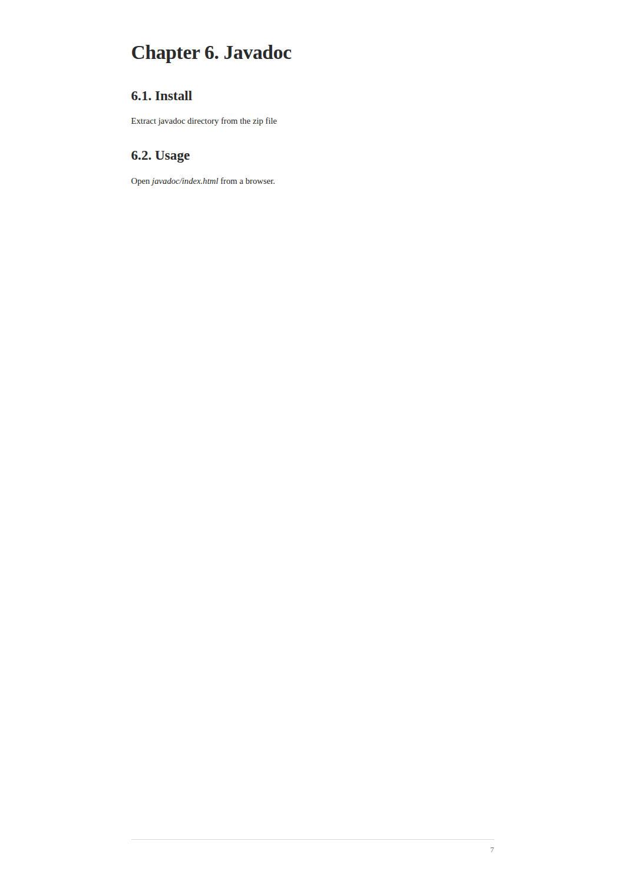Chapter 6. Javadoc
6.1. Install
Extract javadoc directory from the zip file
6.2. Usage
Open javadoc/index.html from a browser.
7